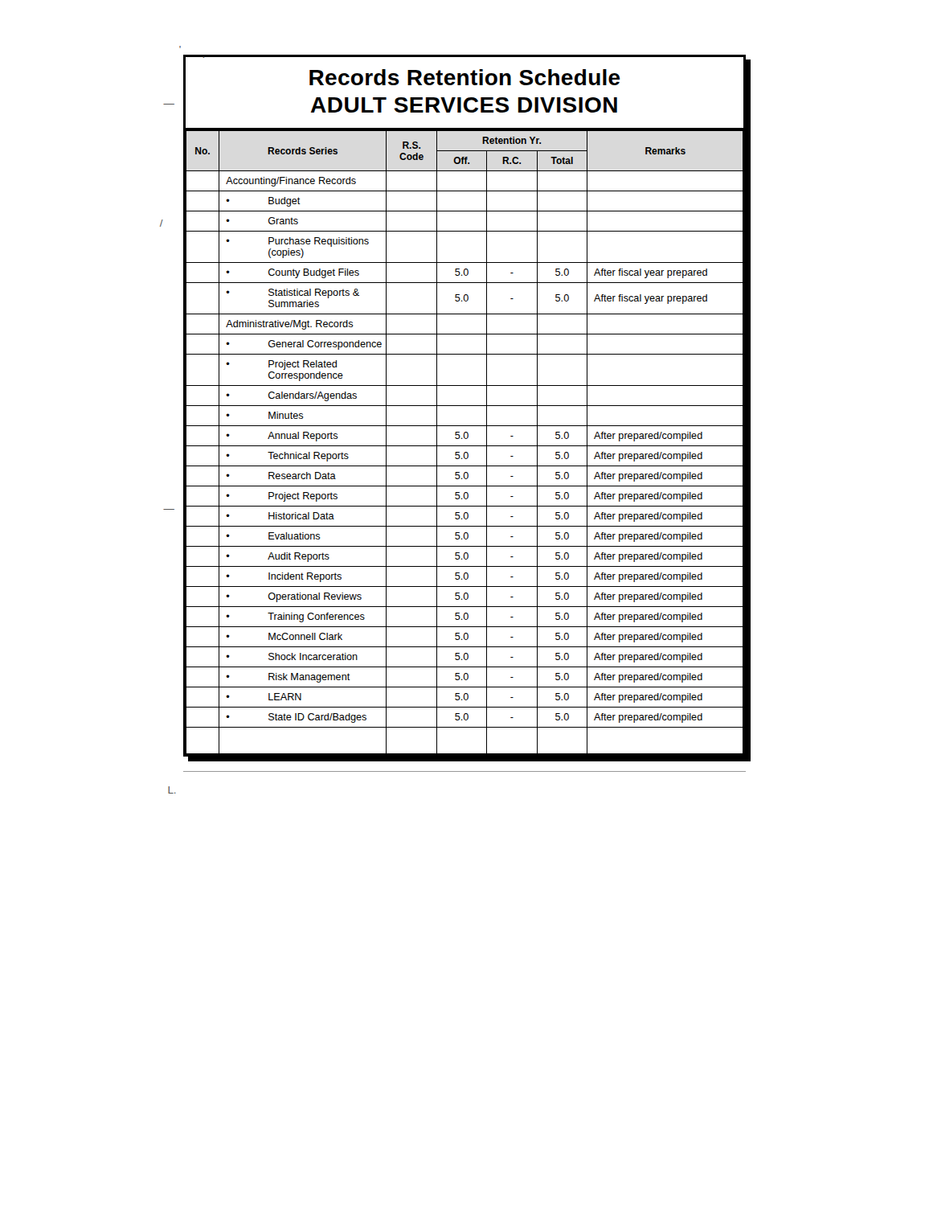' . — / — L.
Records Retention Schedule
ADULT SERVICES DIVISION
| No. | Records Series | R.S. Code | Retention Yr. | Remarks |
| --- | --- | --- | --- | --- |
| Off. | R.C. | Total |
| | Accounting/Finance Records | | | | | |
| | • Budget | | | | | |
| | • Grants | | | | | |
| | • Purchase Requisitions (copies) | | | | | |
| | • County Budget Files | | 5.0 | - | 5.0 | After fiscal year prepared |
| | • Statistical Reports & Summaries | | 5.0 | - | 5.0 | After fiscal year prepared |
| | Administrative/Mgt. Records | | | | | |
| | • General Correspondence | | | | | |
| | • Project Related Correspondence | | | | | |
| | • Calendars/Agendas | | | | | |
| | • Minutes | | | | | |
| | • Annual Reports | | 5.0 | - | 5.0 | After prepared/compiled |
| | • Technical Reports | | 5.0 | - | 5.0 | After prepared/compiled |
| | • Research Data | | 5.0 | - | 5.0 | After prepared/compiled |
| | • Project Reports | | 5.0 | - | 5.0 | After prepared/compiled |
| | • Historical Data | | 5.0 | - | 5.0 | After prepared/compiled |
| | • Evaluations | | 5.0 | - | 5.0 | After prepared/compiled |
| | • Audit Reports | | 5.0 | - | 5.0 | After prepared/compiled |
| | • Incident Reports | | 5.0 | - | 5.0 | After prepared/compiled |
| | • Operational Reviews | | 5.0 | - | 5.0 | After prepared/compiled |
| | • Training Conferences | | 5.0 | - | 5.0 | After prepared/compiled |
| | • McConnell Clark | | 5.0 | - | 5.0 | After prepared/compiled |
| | • Shock Incarceration | | 5.0 | - | 5.0 | After prepared/compiled |
| | • Risk Management | | 5.0 | - | 5.0 | After prepared/compiled |
| | • LEARN | | 5.0 | - | 5.0 | After prepared/compiled |
| | • State ID Card/Badges | | 5.0 | - | 5.0 | After prepared/compiled |